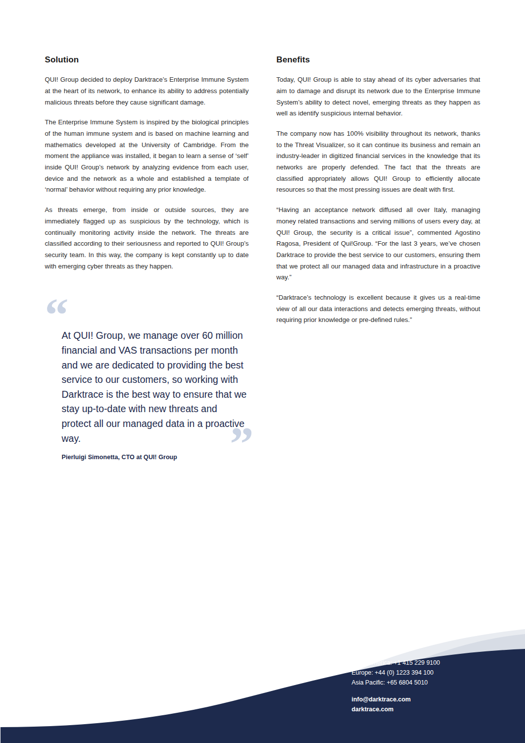Solution
QUI! Group decided to deploy Darktrace’s Enterprise Immune System at the heart of its network, to enhance its ability to address potentially malicious threats before they cause significant damage.
The Enterprise Immune System is inspired by the biological principles of the human immune system and is based on machine learning and mathematics developed at the University of Cambridge. From the moment the appliance was installed, it began to learn a sense of ‘self’ inside QUI! Group’s network by analyzing evidence from each user, device and the network as a whole and established a template of ‘normal’ behavior without requiring any prior knowledge.
As threats emerge, from inside or outside sources, they are immediately flagged up as suspicious by the technology, which is continually monitoring activity inside the network. The threats are classified according to their seriousness and reported to QUI! Group’s security team. In this way, the company is kept constantly up to date with emerging cyber threats as they happen.
“
At QUI! Group, we manage over 60 million financial and VAS transactions per month and we are dedicated to providing the best service to our customers, so working with Darktrace is the best way to ensure that we stay up-to-date with new threats and protect all our managed data in a proactive way.
Pierluigi Simonetta, CTO at QUI! Group
”
Benefits
Today, QUI! Group is able to stay ahead of its cyber adversaries that aim to damage and disrupt its network due to the Enterprise Immune System’s ability to detect novel, emerging threats as they happen as well as identify suspicious internal behavior.
The company now has 100% visibility throughout its network, thanks to the Threat Visualizer, so it can continue its business and remain an industry-leader in digitized financial services in the knowledge that its networks are properly defended. The fact that the threats are classified appropriately allows QUI! Group to efficiently allocate resources so that the most pressing issues are dealt with first.
“Having an acceptance network diffused all over Italy, managing money related transactions and serving millions of users every day, at QUI! Group, the security is a critical issue”, commented Agostino Ragosa, President of Qui!Group. “For the last 3 years, we’ve chosen Darktrace to provide the best service to our customers, ensuring them that we protect all our managed data and infrastructure in a proactive way.”
“Darktrace’s technology is excellent because it gives us a real-time view of all our data interactions and detects emerging threats, without requiring prior knowledge or pre-defined rules.”
Contact Us
North America: +1 415 229 9100
Europe: +44 (0) 1223 394 100
Asia Pacific: +65 6804 5010
info@darktrace.com
darktrace.com